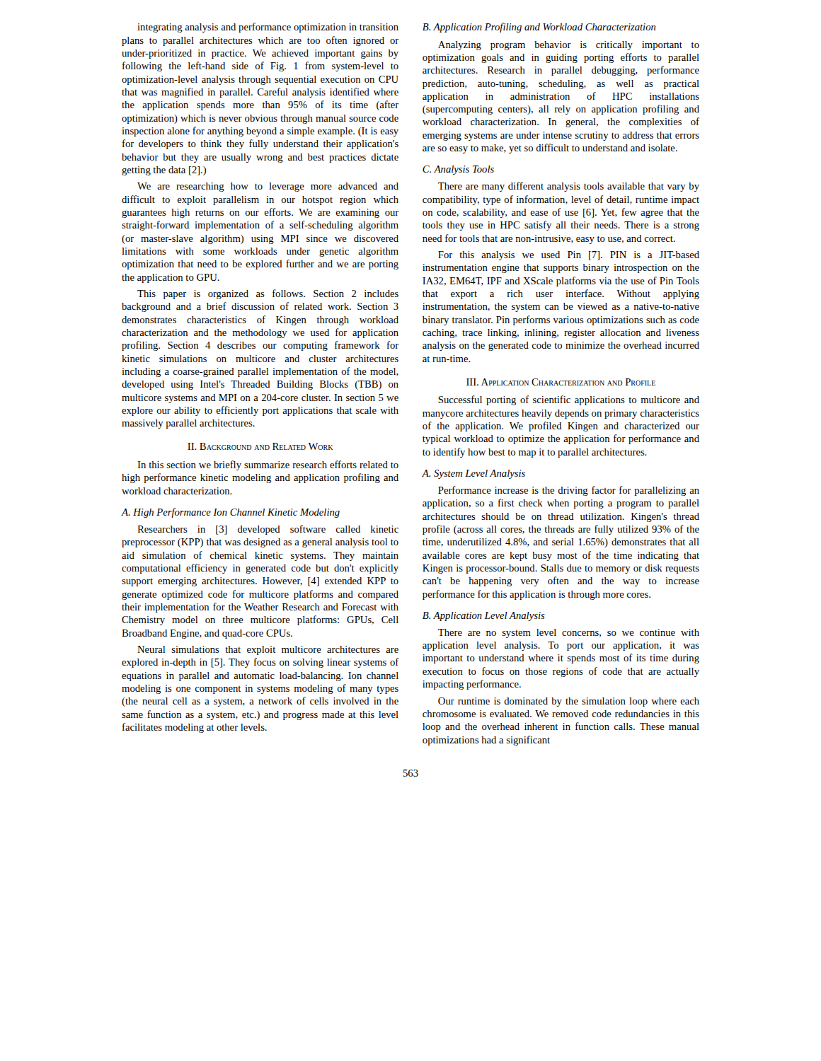integrating analysis and performance optimization in transition plans to parallel architectures which are too often ignored or under-prioritized in practice. We achieved important gains by following the left-hand side of Fig. 1 from system-level to optimization-level analysis through sequential execution on CPU that was magnified in parallel. Careful analysis identified where the application spends more than 95% of its time (after optimization) which is never obvious through manual source code inspection alone for anything beyond a simple example. (It is easy for developers to think they fully understand their application's behavior but they are usually wrong and best practices dictate getting the data [2].)
We are researching how to leverage more advanced and difficult to exploit parallelism in our hotspot region which guarantees high returns on our efforts. We are examining our straight-forward implementation of a self-scheduling algorithm (or master-slave algorithm) using MPI since we discovered limitations with some workloads under genetic algorithm optimization that need to be explored further and we are porting the application to GPU.
This paper is organized as follows. Section 2 includes background and a brief discussion of related work. Section 3 demonstrates characteristics of Kingen through workload characterization and the methodology we used for application profiling. Section 4 describes our computing framework for kinetic simulations on multicore and cluster architectures including a coarse-grained parallel implementation of the model, developed using Intel's Threaded Building Blocks (TBB) on multicore systems and MPI on a 204-core cluster. In section 5 we explore our ability to efficiently port applications that scale with massively parallel architectures.
II. Background and Related Work
In this section we briefly summarize research efforts related to high performance kinetic modeling and application profiling and workload characterization.
A. High Performance Ion Channel Kinetic Modeling
Researchers in [3] developed software called kinetic preprocessor (KPP) that was designed as a general analysis tool to aid simulation of chemical kinetic systems. They maintain computational efficiency in generated code but don't explicitly support emerging architectures. However, [4] extended KPP to generate optimized code for multicore platforms and compared their implementation for the Weather Research and Forecast with Chemistry model on three multicore platforms: GPUs, Cell Broadband Engine, and quad-core CPUs.
Neural simulations that exploit multicore architectures are explored in-depth in [5]. They focus on solving linear systems of equations in parallel and automatic load-balancing. Ion channel modeling is one component in systems modeling of many types (the neural cell as a system, a network of cells involved in the same function as a system, etc.) and progress made at this level facilitates modeling at other levels.
B. Application Profiling and Workload Characterization
Analyzing program behavior is critically important to optimization goals and in guiding porting efforts to parallel architectures. Research in parallel debugging, performance prediction, auto-tuning, scheduling, as well as practical application in administration of HPC installations (supercomputing centers), all rely on application profiling and workload characterization. In general, the complexities of emerging systems are under intense scrutiny to address that errors are so easy to make, yet so difficult to understand and isolate.
C. Analysis Tools
There are many different analysis tools available that vary by compatibility, type of information, level of detail, runtime impact on code, scalability, and ease of use [6]. Yet, few agree that the tools they use in HPC satisfy all their needs. There is a strong need for tools that are non-intrusive, easy to use, and correct.
For this analysis we used Pin [7]. PIN is a JIT-based instrumentation engine that supports binary introspection on the IA32, EM64T, IPF and XScale platforms via the use of Pin Tools that export a rich user interface. Without applying instrumentation, the system can be viewed as a native-to-native binary translator. Pin performs various optimizations such as code caching, trace linking, inlining, register allocation and liveness analysis on the generated code to minimize the overhead incurred at run-time.
III. Application Characterization and Profile
Successful porting of scientific applications to multicore and manycore architectures heavily depends on primary characteristics of the application. We profiled Kingen and characterized our typical workload to optimize the application for performance and to identify how best to map it to parallel architectures.
A. System Level Analysis
Performance increase is the driving factor for parallelizing an application, so a first check when porting a program to parallel architectures should be on thread utilization. Kingen's thread profile (across all cores, the threads are fully utilized 93% of the time, underutilized 4.8%, and serial 1.65%) demonstrates that all available cores are kept busy most of the time indicating that Kingen is processor-bound. Stalls due to memory or disk requests can't be happening very often and the way to increase performance for this application is through more cores.
B. Application Level Analysis
There are no system level concerns, so we continue with application level analysis. To port our application, it was important to understand where it spends most of its time during execution to focus on those regions of code that are actually impacting performance.
Our runtime is dominated by the simulation loop where each chromosome is evaluated. We removed code redundancies in this loop and the overhead inherent in function calls. These manual optimizations had a significant
563